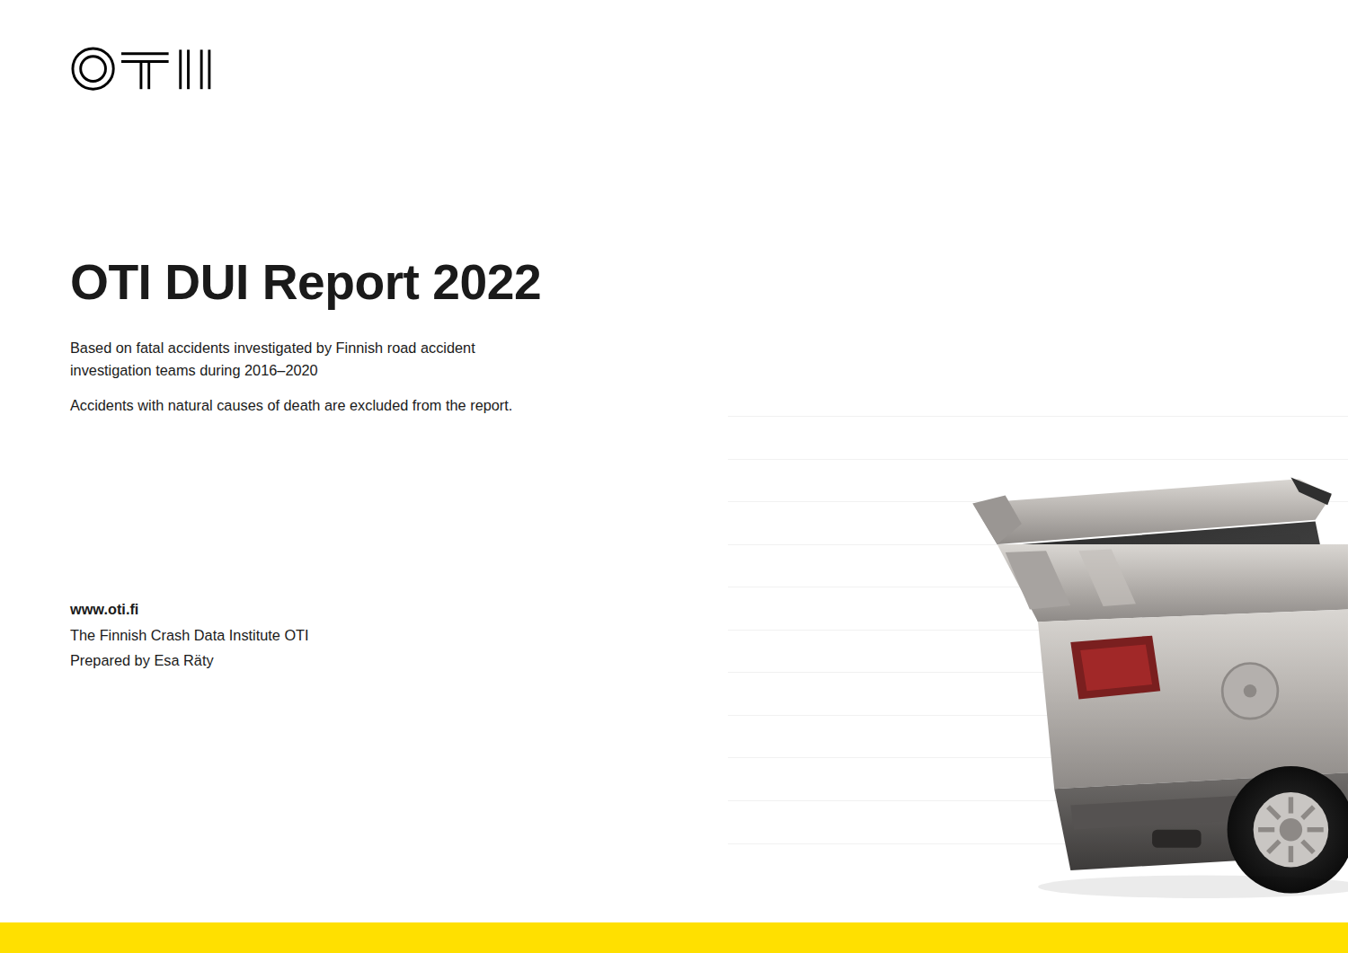OTI DUI Report 2022
Based on fatal accidents investigated by Finnish road accident investigation teams during 2016–2020
Accidents with natural causes of death are excluded from the report.
www.oti.fi
The Finnish Crash Data Institute OTI
Prepared by Esa Räty